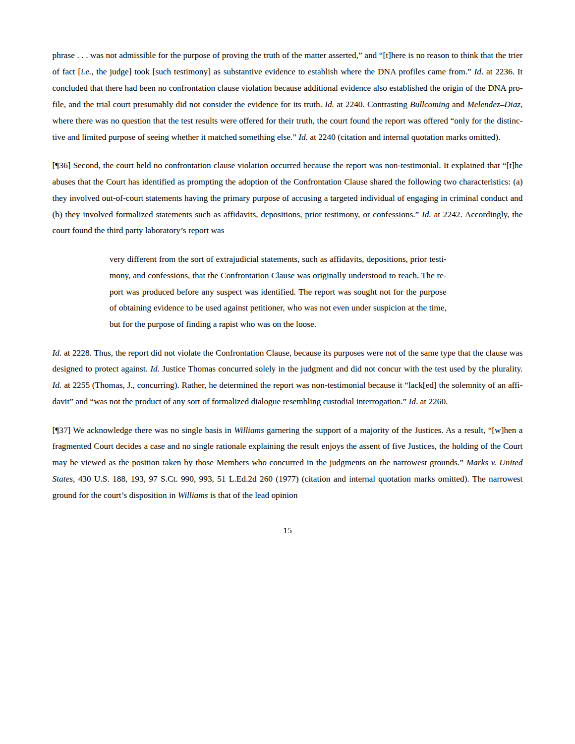phrase . . . was not admissible for the purpose of proving the truth of the matter asserted,” and “[t]here is no reason to think that the trier of fact [i.e., the judge] took [such testimony] as substantive evidence to establish where the DNA profiles came from.” Id. at 2236. It concluded that there had been no confrontation clause violation because additional evidence also established the origin of the DNA profile, and the trial court presumably did not consider the evidence for its truth. Id. at 2240. Contrasting Bullcoming and Melendez–Diaz, where there was no question that the test results were offered for their truth, the court found the report was offered “only for the distinctive and limited purpose of seeing whether it matched something else.” Id. at 2240 (citation and internal quotation marks omitted).
[¶36] Second, the court held no confrontation clause violation occurred because the report was non-testimonial. It explained that “[t]he abuses that the Court has identified as prompting the adoption of the Confrontation Clause shared the following two characteristics: (a) they involved out-of-court statements having the primary purpose of accusing a targeted individual of engaging in criminal conduct and (b) they involved formalized statements such as affidavits, depositions, prior testimony, or confessions.” Id. at 2242. Accordingly, the court found the third party laboratory’s report was
very different from the sort of extrajudicial statements, such as affidavits, depositions, prior testimony, and confessions, that the Confrontation Clause was originally understood to reach. The report was produced before any suspect was identified. The report was sought not for the purpose of obtaining evidence to be used against petitioner, who was not even under suspicion at the time, but for the purpose of finding a rapist who was on the loose.
Id. at 2228. Thus, the report did not violate the Confrontation Clause, because its purposes were not of the same type that the clause was designed to protect against. Id. Justice Thomas concurred solely in the judgment and did not concur with the test used by the plurality. Id. at 2255 (Thomas, J., concurring). Rather, he determined the report was non-testimonial because it “lack[ed] the solemnity of an affidavit” and “was not the product of any sort of formalized dialogue resembling custodial interrogation.” Id. at 2260.
[¶37] We acknowledge there was no single basis in Williams garnering the support of a majority of the Justices. As a result, “[w]hen a fragmented Court decides a case and no single rationale explaining the result enjoys the assent of five Justices, the holding of the Court may be viewed as the position taken by those Members who concurred in the judgments on the narrowest grounds.” Marks v. United States, 430 U.S. 188, 193, 97 S.Ct. 990, 993, 51 L.Ed.2d 260 (1977) (citation and internal quotation marks omitted). The narrowest ground for the court’s disposition in Williams is that of the lead opinion
15